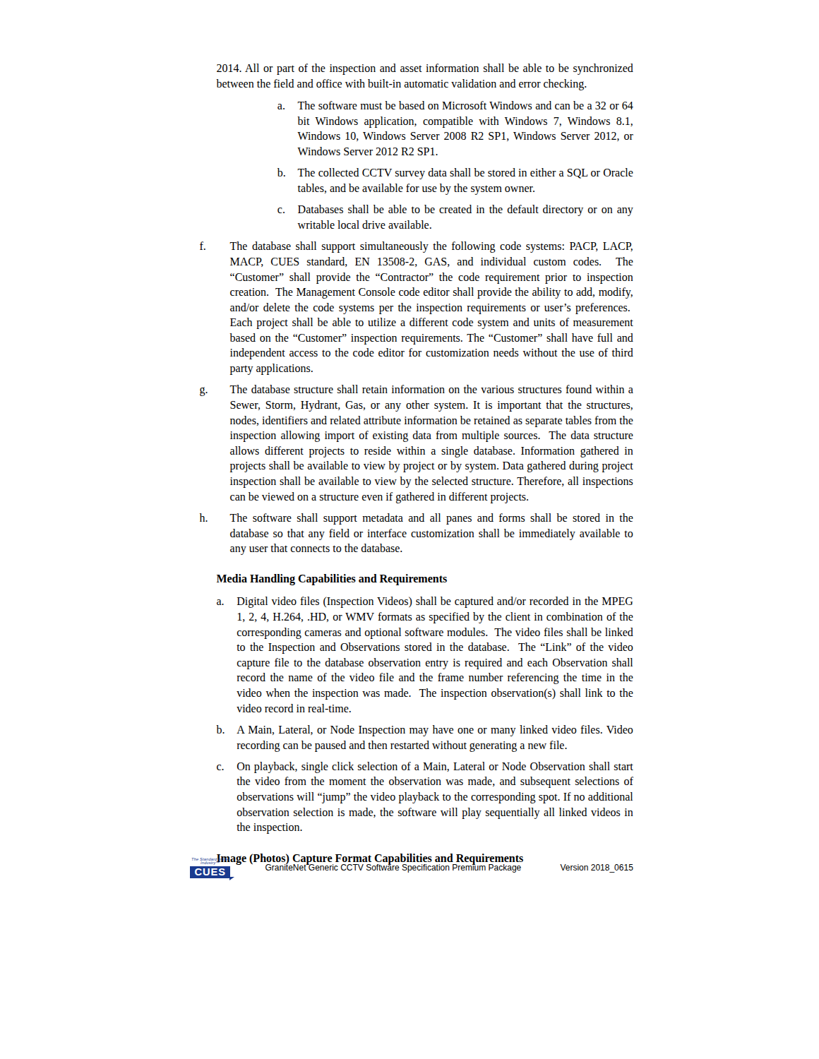2014. All or part of the inspection and asset information shall be able to be synchronized between the field and office with built-in automatic validation and error checking.
a.
The software must be based on Microsoft Windows and can be a 32 or 64 bit Windows application, compatible with Windows 7, Windows 8.1, Windows 10, Windows Server 2008 R2 SP1, Windows Server 2012, or Windows Server 2012 R2 SP1.
b.
The collected CCTV survey data shall be stored in either a SQL or Oracle tables, and be available for use by the system owner.
c.
Databases shall be able to be created in the default directory or on any writable local drive available.
f.
The database shall support simultaneously the following code systems: PACP, LACP, MACP, CUES standard, EN 13508-2, GAS, and individual custom codes. The “Customer” shall provide the “Contractor” the code requirement prior to inspection creation. The Management Console code editor shall provide the ability to add, modify, and/or delete the code systems per the inspection requirements or user’s preferences. Each project shall be able to utilize a different code system and units of measurement based on the “Customer” inspection requirements. The “Customer” shall have full and independent access to the code editor for customization needs without the use of third party applications.
g.
The database structure shall retain information on the various structures found within a Sewer, Storm, Hydrant, Gas, or any other system. It is important that the structures, nodes, identifiers and related attribute information be retained as separate tables from the inspection allowing import of existing data from multiple sources. The data structure allows different projects to reside within a single database. Information gathered in projects shall be available to view by project or by system. Data gathered during project inspection shall be available to view by the selected structure. Therefore, all inspections can be viewed on a structure even if gathered in different projects.
h.
The software shall support metadata and all panes and forms shall be stored in the database so that any field or interface customization shall be immediately available to any user that connects to the database.
Media Handling Capabilities and Requirements
a.
Digital video files (Inspection Videos) shall be captured and/or recorded in the MPEG 1, 2, 4, H.264, .HD, or WMV formats as specified by the client in combination of the corresponding cameras and optional software modules. The video files shall be linked to the Inspection and Observations stored in the database. The “Link” of the video capture file to the database observation entry is required and each Observation shall record the name of the video file and the frame number referencing the time in the video when the inspection was made. The inspection observation(s) shall link to the video record in real-time.
b.
A Main, Lateral, or Node Inspection may have one or many linked video files. Video recording can be paused and then restarted without generating a new file.
c.
On playback, single click selection of a Main, Lateral or Node Observation shall start the video from the moment the observation was made, and subsequent selections of observations will “jump” the video playback to the corresponding spot. If no additional observation selection is made, the software will play sequentially all linked videos in the inspection.
Image (Photos) Capture Format Capabilities and Requirements
The Standard of the Industry™ CUES
GraniteNet Generic CCTV Software Specification Premium Package
Version 2018_0615